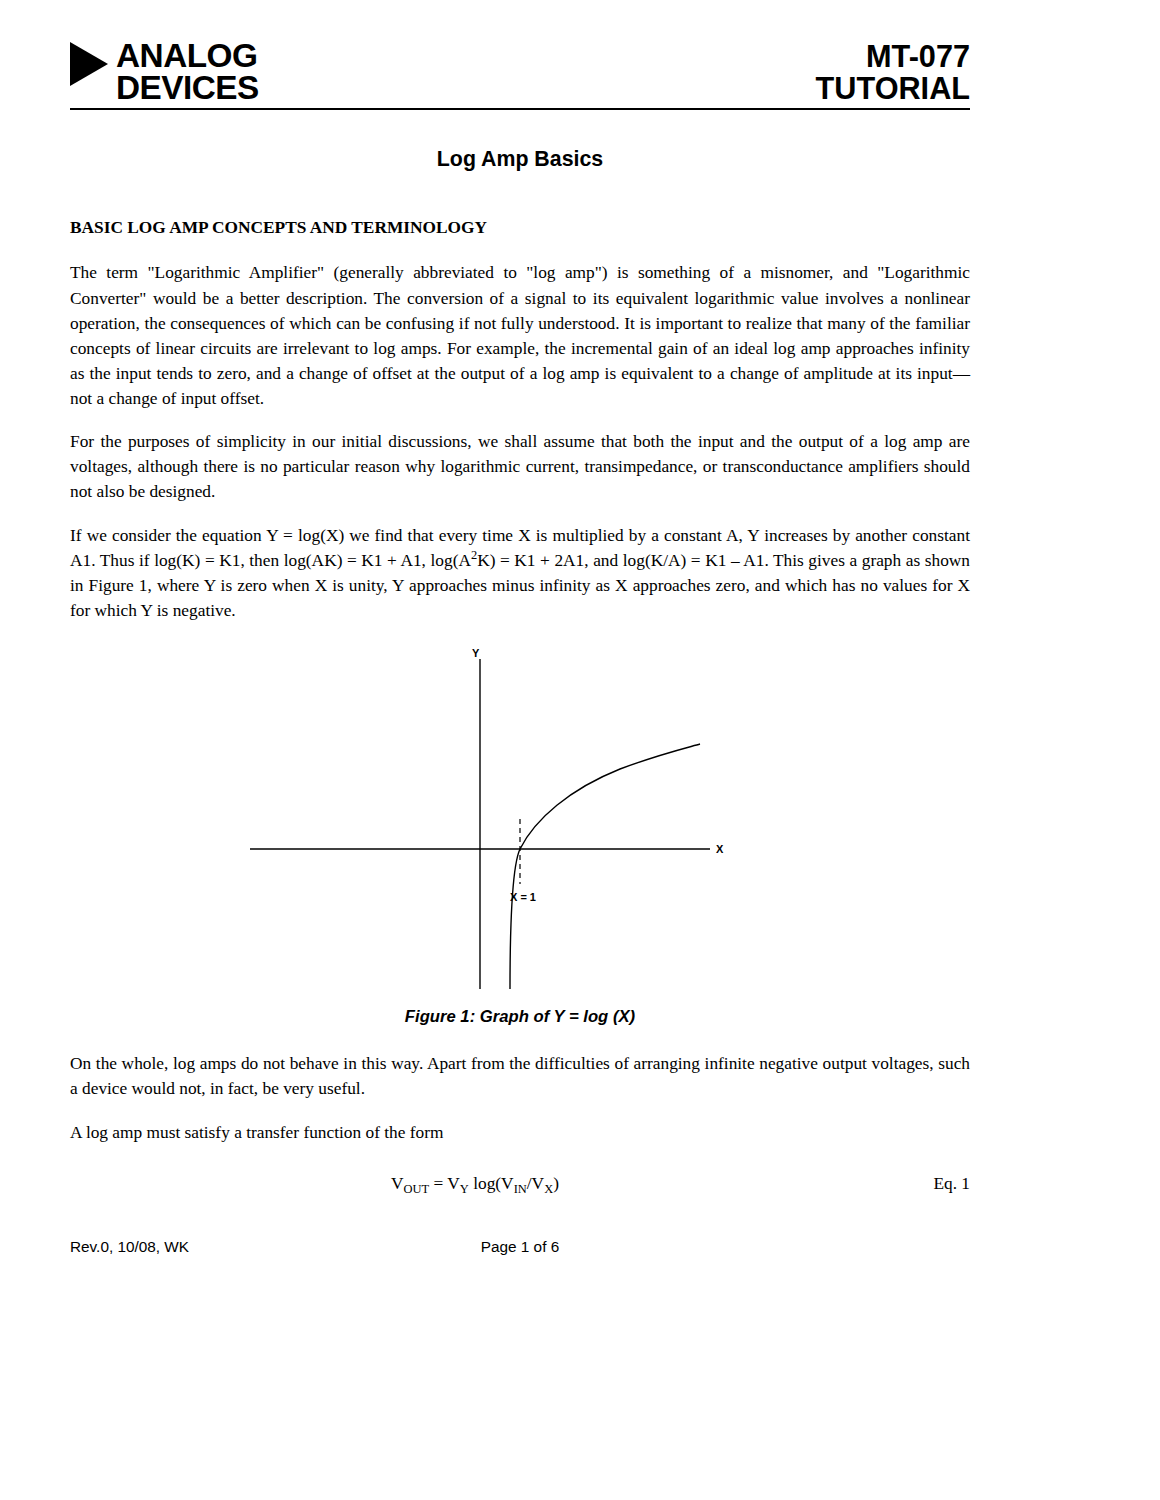ANALOG
DEVICES
MT-077
TUTORIAL
Log Amp Basics
BASIC LOG AMP CONCEPTS AND TERMINOLOGY
The term "Logarithmic Amplifier" (generally abbreviated to "log amp") is something of a misnomer, and "Logarithmic Converter" would be a better description. The conversion of a signal to its equivalent logarithmic value involves a nonlinear operation, the consequences of which can be confusing if not fully understood. It is important to realize that many of the familiar concepts of linear circuits are irrelevant to log amps. For example, the incremental gain of an ideal log amp approaches infinity as the input tends to zero, and a change of offset at the output of a log amp is equivalent to a change of amplitude at its input—not a change of input offset.
For the purposes of simplicity in our initial discussions, we shall assume that both the input and the output of a log amp are voltages, although there is no particular reason why logarithmic current, transimpedance, or transconductance amplifiers should not also be designed.
If we consider the equation Y = log(X) we find that every time X is multiplied by a constant A, Y increases by another constant A1. Thus if log(K) = K1, then log(AK) = K1 + A1, log(A2K) = K1 + 2A1, and log(K/A) = K1 – A1. This gives a graph as shown in Figure 1, where Y is zero when X is unity, Y approaches minus infinity as X approaches zero, and which has no values for X for which Y is negative.
Y X X = 1
Figure 1: Graph of Y = log (X)
On the whole, log amps do not behave in this way. Apart from the difficulties of arranging infinite negative output voltages, such a device would not, in fact, be very useful.
A log amp must satisfy a transfer function of the form
VOUT = VY log(VIN/VX)
Eq. 1
Rev.0, 10/08, WK
Page 1 of 6